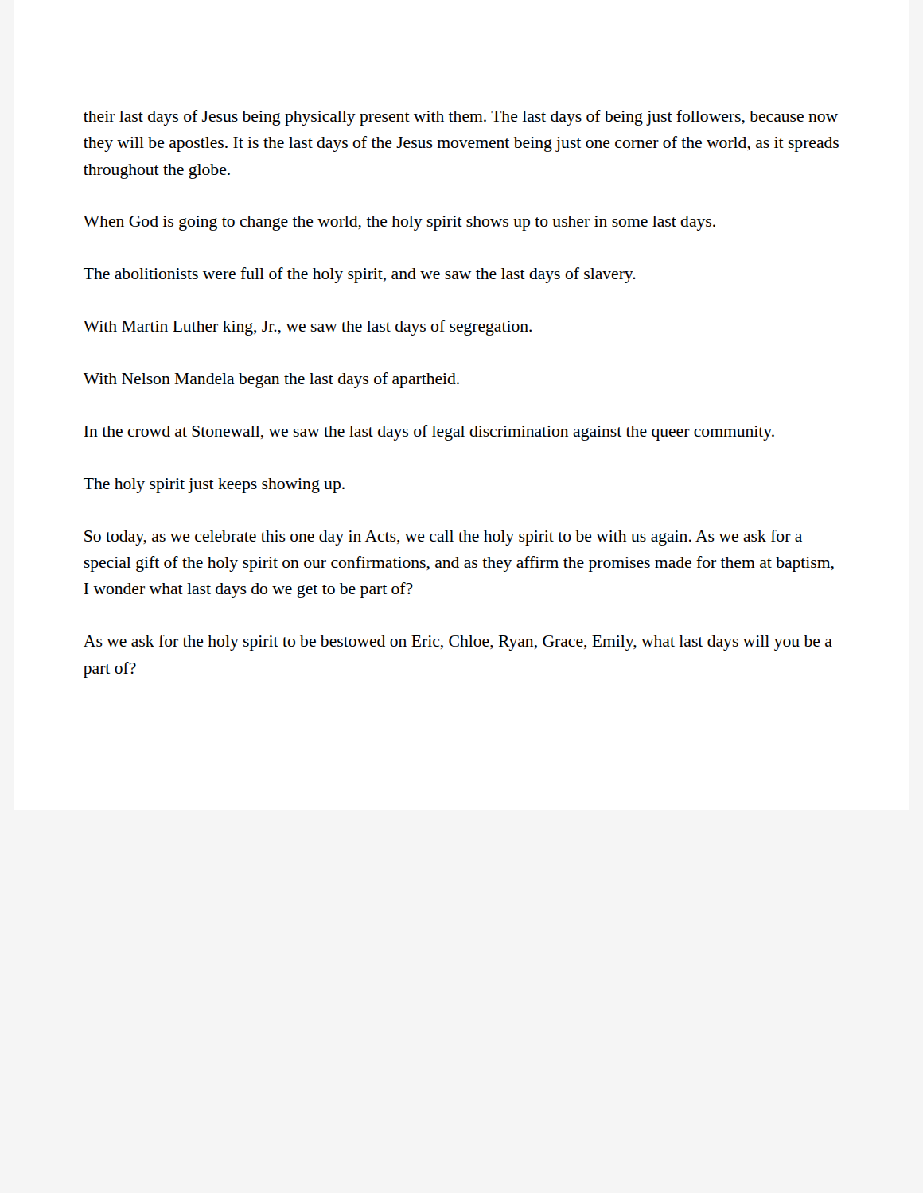their last days of Jesus being physically present with them. The last days of being just followers, because now they will be apostles. It is the last days of the Jesus movement being just one corner of the world, as it spreads throughout the globe.
When God is going to change the world, the holy spirit shows up to usher in some last days.
The abolitionists were full of the holy spirit, and we saw the last days of slavery.
With Martin Luther king, Jr., we saw the last days of segregation.
With Nelson Mandela began the last days of apartheid.
In the crowd at Stonewall, we saw the last days of legal discrimination against the queer community.
The holy spirit just keeps showing up.
So today, as we celebrate this one day in Acts, we call the holy spirit to be with us again. As we ask for a special gift of the holy spirit on our confirmations, and as they affirm the promises made for them at baptism, I wonder what last days do we get to be part of?
As we ask for the holy spirit to be bestowed on Eric, Chloe, Ryan, Grace, Emily, what last days will you be a part of?